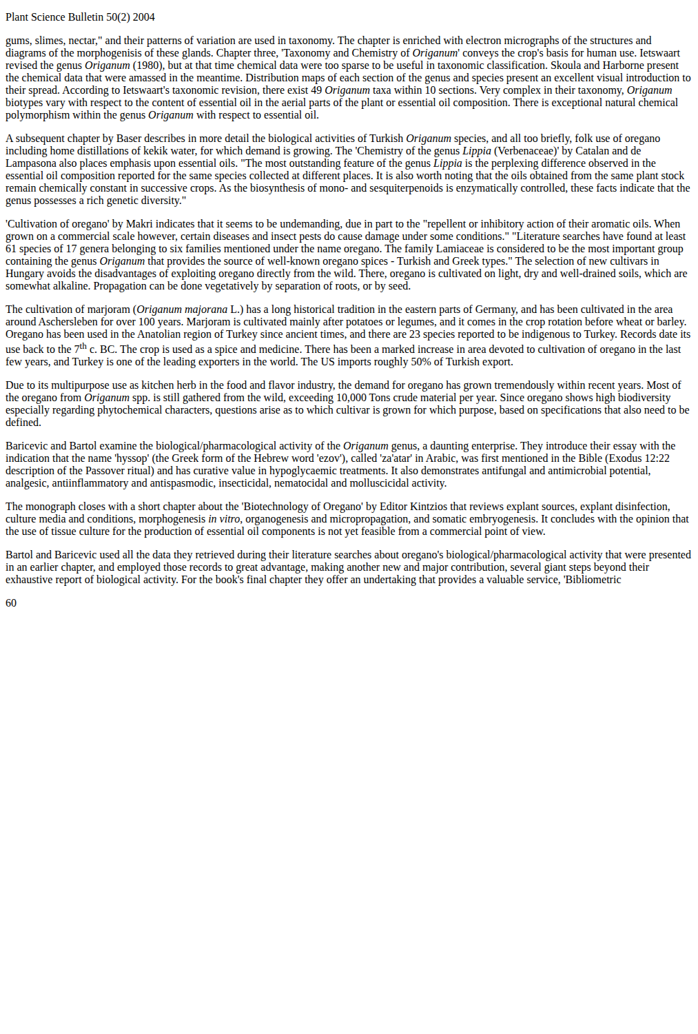Plant Science Bulletin 50(2) 2004
gums, slimes, nectar," and their patterns of variation are used in taxonomy. The chapter is enriched with electron micrographs of the structures and diagrams of the morphogenisis of these glands. Chapter three, 'Taxonomy and Chemistry of Origanum' conveys the crop's basis for human use. Ietswaart revised the genus Origanum (1980), but at that time chemical data were too sparse to be useful in taxonomic classification. Skoula and Harborne present the chemical data that were amassed in the meantime. Distribution maps of each section of the genus and species present an excellent visual introduction to their spread. According to Ietswaart's taxonomic revision, there exist 49 Origanum taxa within 10 sections. Very complex in their taxonomy, Origanum biotypes vary with respect to the content of essential oil in the aerial parts of the plant or essential oil composition. There is exceptional natural chemical polymorphism within the genus Origanum with respect to essential oil.
A subsequent chapter by Baser describes in more detail the biological activities of Turkish Origanum species, and all too briefly, folk use of oregano including home distillations of kekik water, for which demand is growing. The 'Chemistry of the genus Lippia (Verbenaceae)' by Catalan and de Lampasona also places emphasis upon essential oils. "The most outstanding feature of the genus Lippia is the perplexing difference observed in the essential oil composition reported for the same species collected at different places. It is also worth noting that the oils obtained from the same plant stock remain chemically constant in successive crops. As the biosynthesis of mono- and sesquiterpenoids is enzymatically controlled, these facts indicate that the genus possesses a rich genetic diversity."
'Cultivation of oregano' by Makri indicates that it seems to be undemanding, due in part to the "repellent or inhibitory action of their aromatic oils. When grown on a commercial scale however, certain diseases and insect pests do cause damage under some conditions." "Literature searches have found at least 61 species of 17 genera belonging to six families mentioned under the name oregano. The family Lamiaceae is considered to be the most important group containing the genus Origanum that provides the source of well-known oregano spices - Turkish and Greek types." The selection of new cultivars in Hungary avoids the disadvantages of exploiting oregano directly from the wild. There, oregano is cultivated on light, dry and well-drained soils, which are somewhat alkaline. Propagation can be done vegetatively by separation of roots, or by seed.
The cultivation of marjoram (Origanum majorana L.) has a long historical tradition in the eastern parts of Germany, and has been cultivated in the area around Aschersleben for over 100 years. Marjoram is cultivated mainly after potatoes or legumes, and it comes in the crop rotation before wheat or barley. Oregano has been used in the Anatolian region of Turkey since ancient times, and there are 23 species reported to be indigenous to Turkey. Records date its use back to the 7th c. BC. The crop is used as a spice and medicine. There has been a marked increase in area devoted to cultivation of oregano in the last few years, and Turkey is one of the leading exporters in the world. The US imports roughly 50% of Turkish export.
Due to its multipurpose use as kitchen herb in the food and flavor industry, the demand for oregano has grown tremendously within recent years. Most of the oregano from Origanum spp. is still gathered from the wild, exceeding 10,000 Tons crude material per year. Since oregano shows high biodiversity especially regarding phytochemical characters, questions arise as to which cultivar is grown for which purpose, based on specifications that also need to be defined.
Baricevic and Bartol examine the biological/pharmacological activity of the Origanum genus, a daunting enterprise. They introduce their essay with the indication that the name 'hyssop' (the Greek form of the Hebrew word 'ezov'), called 'za'atar' in Arabic, was first mentioned in the Bible (Exodus 12:22 description of the Passover ritual) and has curative value in hypoglycaemic treatments. It also demonstrates antifungal and antimicrobial potential, analgesic, antiinflammatory and antispasmodic, insecticidal, nematocidal and molluscicidal activity.
The monograph closes with a short chapter about the 'Biotechnology of Oregano' by Editor Kintzios that reviews explant sources, explant disinfection, culture media and conditions, morphogenesis in vitro, organogenesis and micropropagation, and somatic embryogenesis. It concludes with the opinion that the use of tissue culture for the production of essential oil components is not yet feasible from a commercial point of view.
Bartol and Baricevic used all the data they retrieved during their literature searches about oregano's biological/pharmacological activity that were presented in an earlier chapter, and employed those records to great advantage, making another new and major contribution, several giant steps beyond their exhaustive report of biological activity. For the book's final chapter they offer an undertaking that provides a valuable service, 'Bibliometric
60